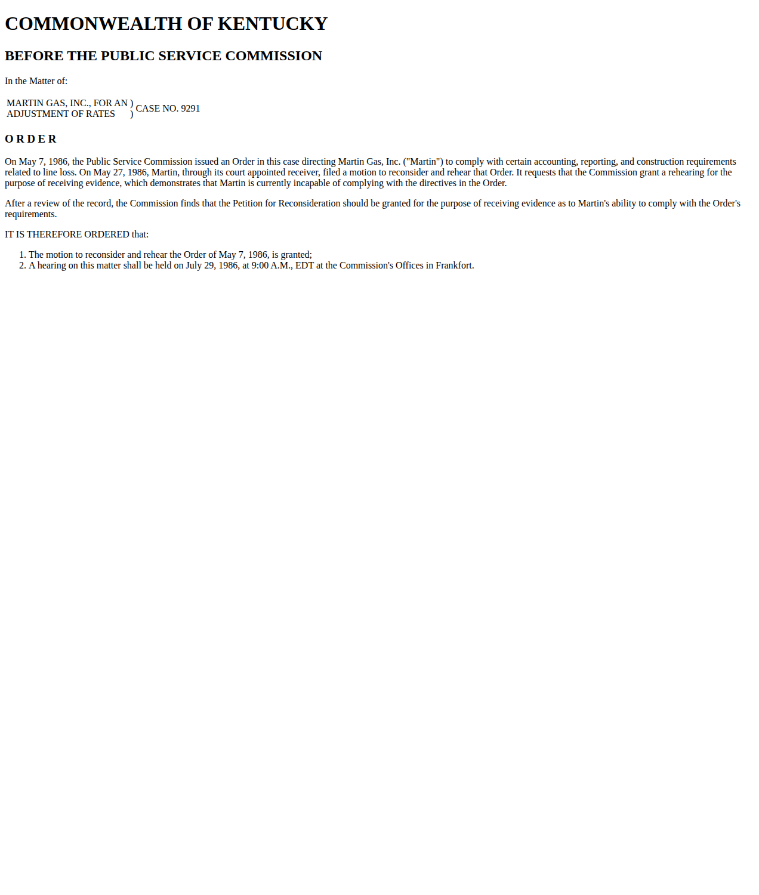COMMONWEALTH OF KENTUCKY
BEFORE THE PUBLIC SERVICE COMMISSION
In the Matter of:
| MARTIN GAS, INC., FOR AN ADJUSTMENT OF RATES | ) ) | CASE NO. 9291 |
O R D E R
On May 7, 1986, the Public Service Commission issued an Order in this case directing Martin Gas, Inc. ("Martin") to comply with certain accounting, reporting, and construction requirements related to line loss. On May 27, 1986, Martin, through its court appointed receiver, filed a motion to reconsider and rehear that Order. It requests that the Commission grant a rehearing for the purpose of receiving evidence, which demonstrates that Martin is currently incapable of complying with the directives in the Order.
After a review of the record, the Commission finds that the Petition for Reconsideration should be granted for the purpose of receiving evidence as to Martin's ability to comply with the Order's requirements.
IT IS THEREFORE ORDERED that:
The motion to reconsider and rehear the Order of May 7, 1986, is granted;
A hearing on this matter shall be held on July 29, 1986, at 9:00 A.M., EDT at the Commission's Offices in Frankfort.